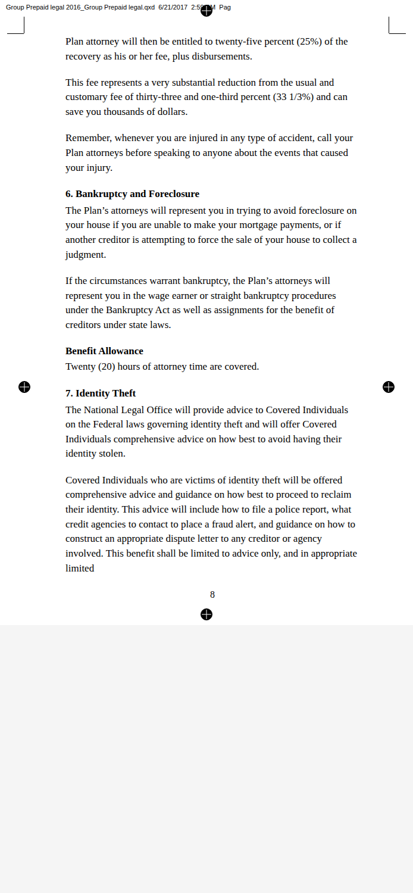Group Prepaid legal 2016_Group Prepaid legal.qxd 6/21/2017 2:59 PM Pag
Plan attorney will then be entitled to twenty-five percent (25%) of the recovery as his or her fee, plus disbursements.
This fee represents a very substantial reduction from the usual and customary fee of thirty-three and one-third percent (33 1/3%) and can save you thousands of dollars.
Remember, whenever you are injured in any type of accident, call your Plan attorneys before speaking to anyone about the events that caused your injury.
6. Bankruptcy and Foreclosure
The Plan’s attorneys will represent you in trying to avoid foreclosure on your house if you are unable to make your mortgage payments, or if another creditor is attempting to force the sale of your house to collect a judgment.
If the circumstances warrant bankruptcy, the Plan’s attorneys will represent you in the wage earner or straight bankruptcy procedures under the Bankruptcy Act as well as assignments for the benefit of creditors under state laws.
Benefit Allowance
Twenty (20) hours of attorney time are covered.
7. Identity Theft
The National Legal Office will provide advice to Covered Individuals on the Federal laws governing identity theft and will offer Covered Individuals comprehensive advice on how best to avoid having their identity stolen.
Covered Individuals who are victims of identity theft will be offered comprehensive advice and guidance on how best to proceed to reclaim their identity. This advice will include how to file a police report, what credit agencies to contact to place a fraud alert, and guidance on how to construct an appropriate dispute letter to any creditor or agency involved. This benefit shall be limited to advice only, and in appropriate limited
8